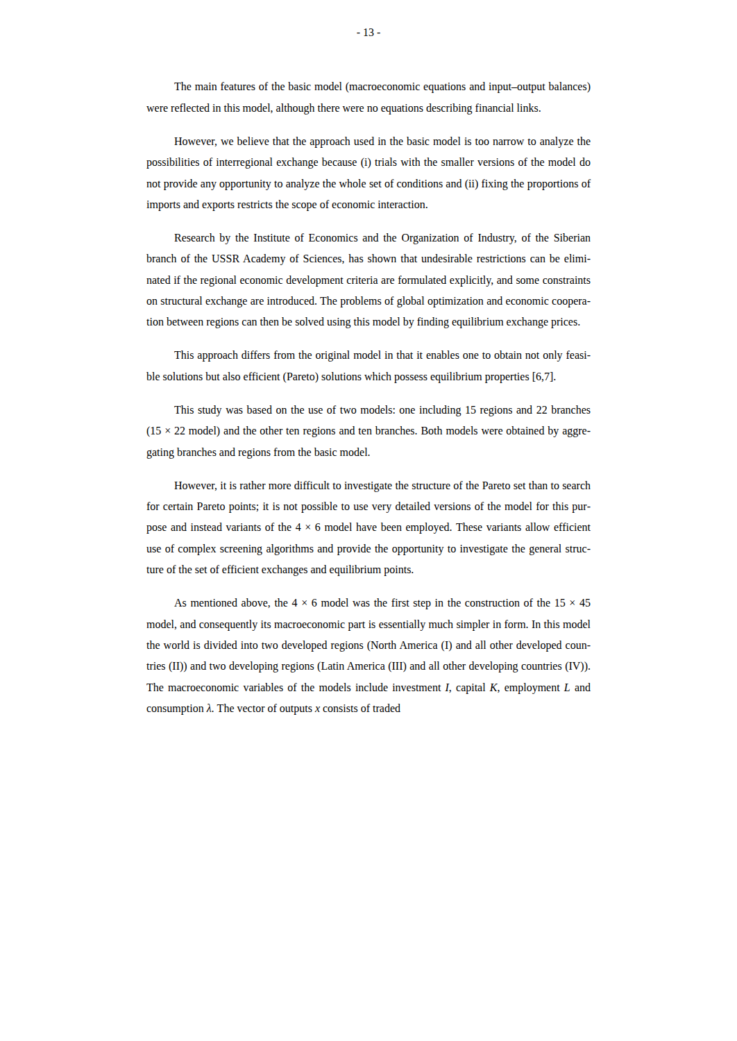- 13 -
The main features of the basic model (macroeconomic equations and input–output balances) were reflected in this model, although there were no equations describing financial links.
However, we believe that the approach used in the basic model is too narrow to analyze the possibilities of interregional exchange because (i) trials with the smaller versions of the model do not provide any opportunity to analyze the whole set of conditions and (ii) fixing the proportions of imports and exports restricts the scope of economic interaction.
Research by the Institute of Economics and the Organization of Industry, of the Siberian branch of the USSR Academy of Sciences, has shown that undesirable restrictions can be eliminated if the regional economic development criteria are formulated explicitly, and some constraints on structural exchange are introduced. The problems of global optimization and economic cooperation between regions can then be solved using this model by finding equilibrium exchange prices.
This approach differs from the original model in that it enables one to obtain not only feasible solutions but also efficient (Pareto) solutions which possess equilibrium properties [6,7].
This study was based on the use of two models: one including 15 regions and 22 branches (15 × 22 model) and the other ten regions and ten branches. Both models were obtained by aggregating branches and regions from the basic model.
However, it is rather more difficult to investigate the structure of the Pareto set than to search for certain Pareto points; it is not possible to use very detailed versions of the model for this purpose and instead variants of the 4 × 6 model have been employed. These variants allow efficient use of complex screening algorithms and provide the opportunity to investigate the general structure of the set of efficient exchanges and equilibrium points.
As mentioned above, the 4 × 6 model was the first step in the construction of the 15 × 45 model, and consequently its macroeconomic part is essentially much simpler in form. In this model the world is divided into two developed regions (North America (I) and all other developed countries (II)) and two developing regions (Latin America (III) and all other developing countries (IV)). The macroeconomic variables of the models include investment I, capital K, employment L and consumption λ. The vector of outputs x consists of traded